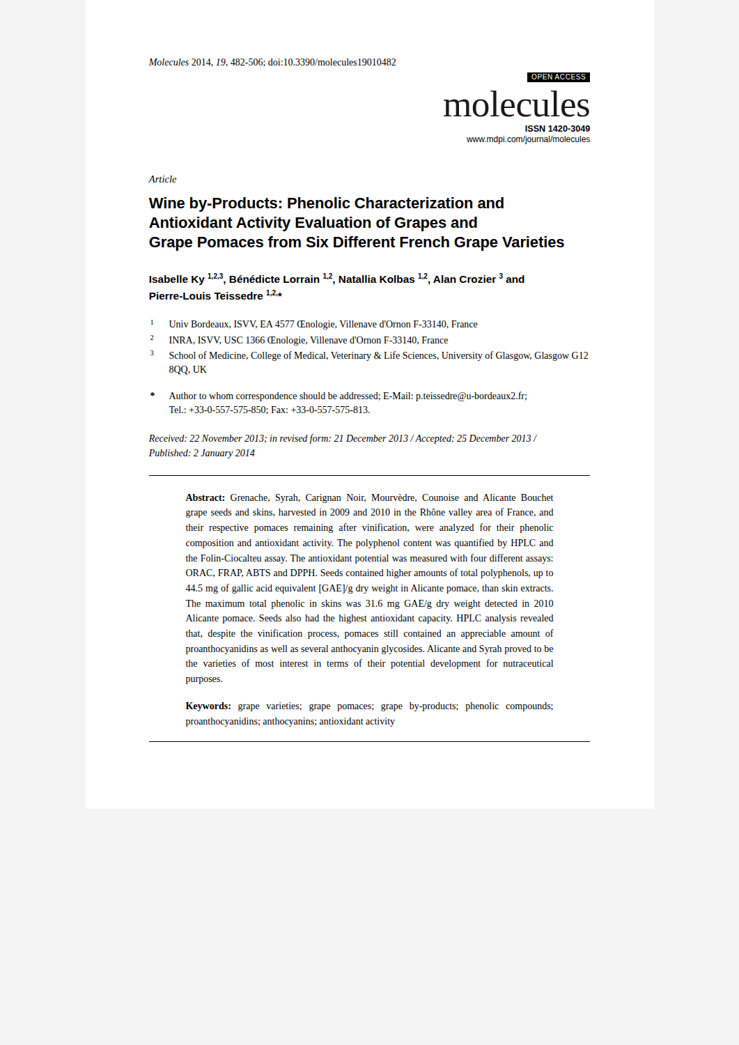Molecules 2014, 19, 482-506; doi:10.3390/molecules19010482
OPEN ACCESS
molecules
ISSN 1420-3049
www.mdpi.com/journal/molecules
Article
Wine by-Products: Phenolic Characterization and
Antioxidant Activity Evaluation of Grapes and
Grape Pomaces from Six Different French Grape Varieties
Isabelle Ky 1,2,3, Bénédicte Lorrain 1,2, Natallia Kolbas 1,2, Alan Crozier 3 and
Pierre-Louis Teissedre 1,2,*
1 Univ Bordeaux, ISVV, EA 4577 Œnologie, Villenave d'Ornon F-33140, France
2 INRA, ISVV, USC 1366 Œnologie, Villenave d'Ornon F-33140, France
3 School of Medicine, College of Medical, Veterinary & Life Sciences, University of Glasgow, Glasgow G12 8QQ, UK
*Author to whom correspondence should be addressed; E-Mail: p.teissedre@u-bordeaux2.fr;
Tel.: +33-0-557-575-850; Fax: +33-0-557-575-813.
Received: 22 November 2013; in revised form: 21 December 2013 / Accepted: 25 December 2013 /
Published: 2 January 2014
Abstract: Grenache, Syrah, Carignan Noir, Mourvèdre, Counoise and Alicante Bouchet grape seeds and skins, harvested in 2009 and 2010 in the Rhône valley area of France, and their respective pomaces remaining after vinification, were analyzed for their phenolic composition and antioxidant activity. The polyphenol content was quantified by HPLC and the Folin-Ciocalteu assay. The antioxidant potential was measured with four different assays: ORAC, FRAP, ABTS and DPPH. Seeds contained higher amounts of total polyphenols, up to 44.5 mg of gallic acid equivalent [GAE]/g dry weight in Alicante pomace, than skin extracts. The maximum total phenolic in skins was 31.6 mg GAE/g dry weight detected in 2010 Alicante pomace. Seeds also had the highest antioxidant capacity. HPLC analysis revealed that, despite the vinification process, pomaces still contained an appreciable amount of proanthocyanidins as well as several anthocyanin glycosides. Alicante and Syrah proved to be the varieties of most interest in terms of their potential development for nutraceutical purposes.
Keywords: grape varieties; grape pomaces; grape by-products; phenolic compounds; proanthocyanidins; anthocyanins; antioxidant activity